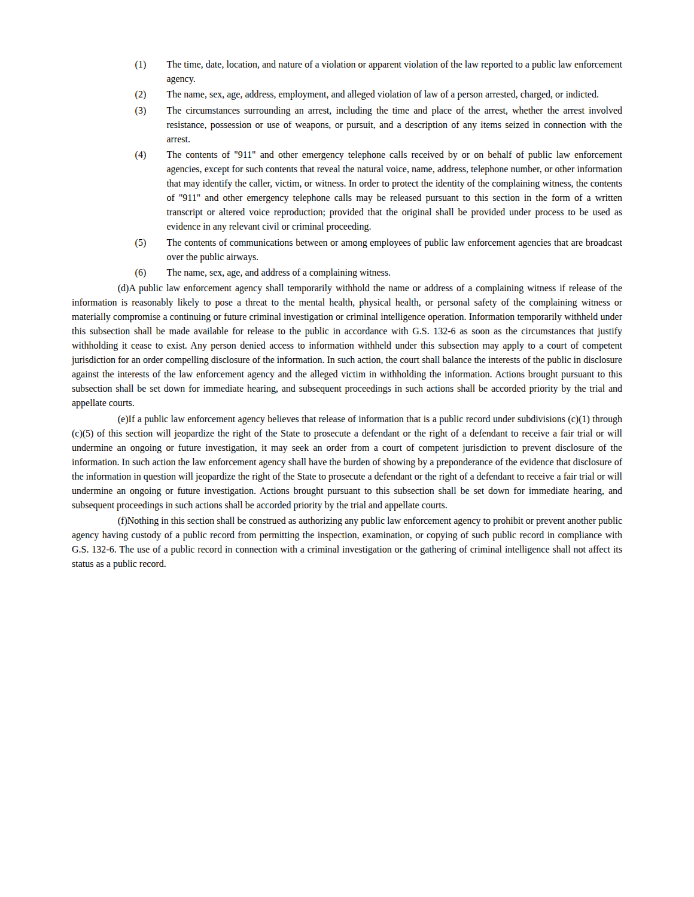(1) The time, date, location, and nature of a violation or apparent violation of the law reported to a public law enforcement agency.
(2) The name, sex, age, address, employment, and alleged violation of law of a person arrested, charged, or indicted.
(3) The circumstances surrounding an arrest, including the time and place of the arrest, whether the arrest involved resistance, possession or use of weapons, or pursuit, and a description of any items seized in connection with the arrest.
(4) The contents of "911" and other emergency telephone calls received by or on behalf of public law enforcement agencies, except for such contents that reveal the natural voice, name, address, telephone number, or other information that may identify the caller, victim, or witness. In order to protect the identity of the complaining witness, the contents of "911" and other emergency telephone calls may be released pursuant to this section in the form of a written transcript or altered voice reproduction; provided that the original shall be provided under process to be used as evidence in any relevant civil or criminal proceeding.
(5) The contents of communications between or among employees of public law enforcement agencies that are broadcast over the public airways.
(6) The name, sex, age, and address of a complaining witness.
(d) A public law enforcement agency shall temporarily withhold the name or address of a complaining witness if release of the information is reasonably likely to pose a threat to the mental health, physical health, or personal safety of the complaining witness or materially compromise a continuing or future criminal investigation or criminal intelligence operation. Information temporarily withheld under this subsection shall be made available for release to the public in accordance with G.S. 132-6 as soon as the circumstances that justify withholding it cease to exist. Any person denied access to information withheld under this subsection may apply to a court of competent jurisdiction for an order compelling disclosure of the information. In such action, the court shall balance the interests of the public in disclosure against the interests of the law enforcement agency and the alleged victim in withholding the information. Actions brought pursuant to this subsection shall be set down for immediate hearing, and subsequent proceedings in such actions shall be accorded priority by the trial and appellate courts.
(e) If a public law enforcement agency believes that release of information that is a public record under subdivisions (c)(1) through (c)(5) of this section will jeopardize the right of the State to prosecute a defendant or the right of a defendant to receive a fair trial or will undermine an ongoing or future investigation, it may seek an order from a court of competent jurisdiction to prevent disclosure of the information. In such action the law enforcement agency shall have the burden of showing by a preponderance of the evidence that disclosure of the information in question will jeopardize the right of the State to prosecute a defendant or the right of a defendant to receive a fair trial or will undermine an ongoing or future investigation. Actions brought pursuant to this subsection shall be set down for immediate hearing, and subsequent proceedings in such actions shall be accorded priority by the trial and appellate courts.
(f) Nothing in this section shall be construed as authorizing any public law enforcement agency to prohibit or prevent another public agency having custody of a public record from permitting the inspection, examination, or copying of such public record in compliance with G.S. 132-6. The use of a public record in connection with a criminal investigation or the gathering of criminal intelligence shall not affect its status as a public record.